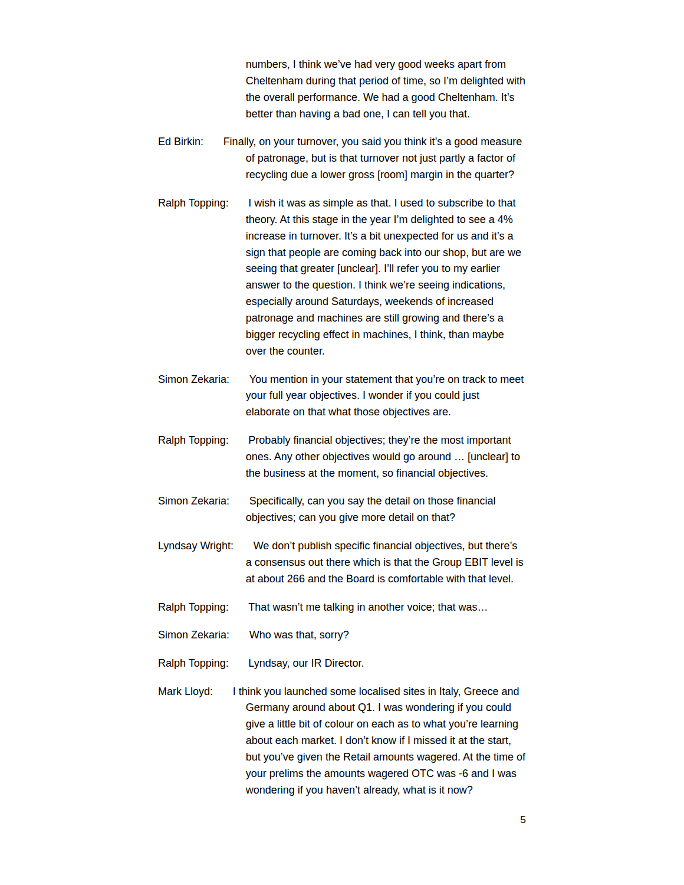numbers, I think we’ve had very good weeks apart from Cheltenham during that period of time, so I’m delighted with the overall performance. We had a good Cheltenham. It’s better than having a bad one, I can tell you that.
Ed Birkin: Finally, on your turnover, you said you think it’s a good measure of patronage, but is that turnover not just partly a factor of recycling due a lower gross [room] margin in the quarter?
Ralph Topping: I wish it was as simple as that. I used to subscribe to that theory. At this stage in the year I’m delighted to see a 4% increase in turnover. It’s a bit unexpected for us and it’s a sign that people are coming back into our shop, but are we seeing that greater [unclear]. I’ll refer you to my earlier answer to the question. I think we’re seeing indications, especially around Saturdays, weekends of increased patronage and machines are still growing and there’s a bigger recycling effect in machines, I think, than maybe over the counter.
Simon Zekaria: You mention in your statement that you’re on track to meet your full year objectives. I wonder if you could just elaborate on that what those objectives are.
Ralph Topping: Probably financial objectives; they’re the most important ones. Any other objectives would go around … [unclear] to the business at the moment, so financial objectives.
Simon Zekaria: Specifically, can you say the detail on those financial objectives; can you give more detail on that?
Lyndsay Wright: We don’t publish specific financial objectives, but there’s a consensus out there which is that the Group EBIT level is at about 266 and the Board is comfortable with that level.
Ralph Topping: That wasn’t me talking in another voice; that was…
Simon Zekaria: Who was that, sorry?
Ralph Topping: Lyndsay, our IR Director.
Mark Lloyd: I think you launched some localised sites in Italy, Greece and Germany around about Q1. I was wondering if you could give a little bit of colour on each as to what you’re learning about each market. I don’t know if I missed it at the start, but you’ve given the Retail amounts wagered. At the time of your prelims the amounts wagered OTC was -6 and I was wondering if you haven’t already, what is it now?
5